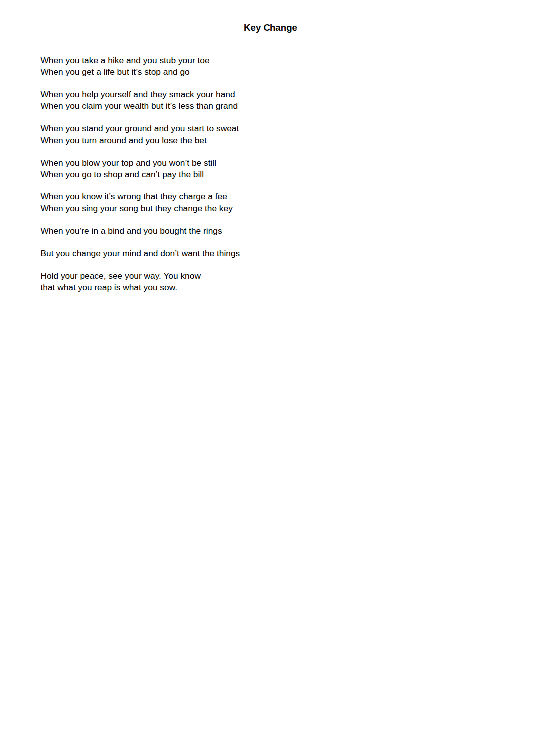Key Change
When you take a hike and you stub your toe
When you get a life but it’s stop and go
When you help yourself and they smack your hand
When you claim your wealth but it’s less than grand
When you stand your ground and you start to sweat
When you turn around and you lose the bet
When you blow your top and you won’t be still
When you go to shop and can’t pay the bill
When you know it’s wrong that they charge a fee
When you sing your song but they change the key
When you’re in a bind and you bought the rings
But you change your mind and don’t want the things
Hold your peace, see your way. You know
that what you reap is what you sow.